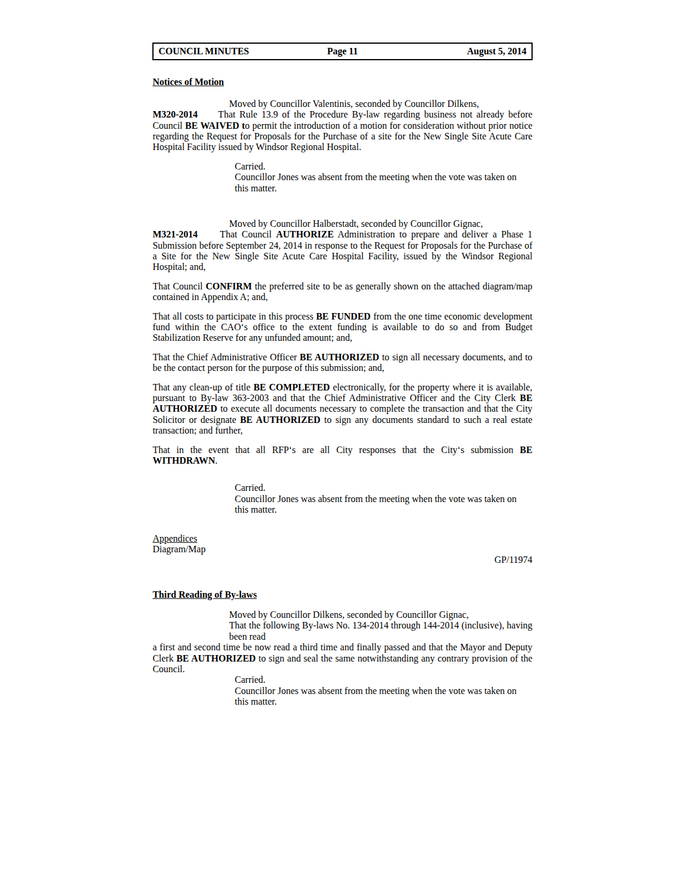COUNCIL MINUTES
Page 11
August 5, 2014
Notices of Motion
Moved by Councillor Valentinis, seconded by Councillor Dilkens,
M320-2014 That Rule 13.9 of the Procedure By-law regarding business not already before Council BE WAIVED to permit the introduction of a motion for consideration without prior notice regarding the Request for Proposals for the Purchase of a site for the New Single Site Acute Care Hospital Facility issued by Windsor Regional Hospital.
Carried.
Councillor Jones was absent from the meeting when the vote was taken on this matter.
Moved by Councillor Halberstadt, seconded by Councillor Gignac,
M321-2014 That Council AUTHORIZE Administration to prepare and deliver a Phase 1 Submission before September 24, 2014 in response to the Request for Proposals for the Purchase of a Site for the New Single Site Acute Care Hospital Facility, issued by the Windsor Regional Hospital; and,
That Council CONFIRM the preferred site to be as generally shown on the attached diagram/map contained in Appendix A; and,
That all costs to participate in this process BE FUNDED from the one time economic development fund within the CAO‘s office to the extent funding is available to do so and from Budget Stabilization Reserve for any unfunded amount; and,
That the Chief Administrative Officer BE AUTHORIZED to sign all necessary documents, and to be the contact person for the purpose of this submission; and,
That any clean-up of title BE COMPLETED electronically, for the property where it is available, pursuant to By-law 363-2003 and that the Chief Administrative Officer and the City Clerk BE AUTHORIZED to execute all documents necessary to complete the transaction and that the City Solicitor or designate BE AUTHORIZED to sign any documents standard to such a real estate transaction; and further,
That in the event that all RFP‘s are all City responses that the City‘s submission BE WITHDRAWN.
Carried.
Councillor Jones was absent from the meeting when the vote was taken on this matter.
Appendices
Diagram/Map
GP/11974
Third Reading of By-laws
Moved by Councillor Dilkens, seconded by Councillor Gignac,
That the following By-laws No. 134-2014 through 144-2014 (inclusive), having been read
a first and second time be now read a third time and finally passed and that the Mayor and Deputy Clerk BE AUTHORIZED to sign and seal the same notwithstanding any contrary provision of the Council.
Carried.
Councillor Jones was absent from the meeting when the vote was taken on this matter.